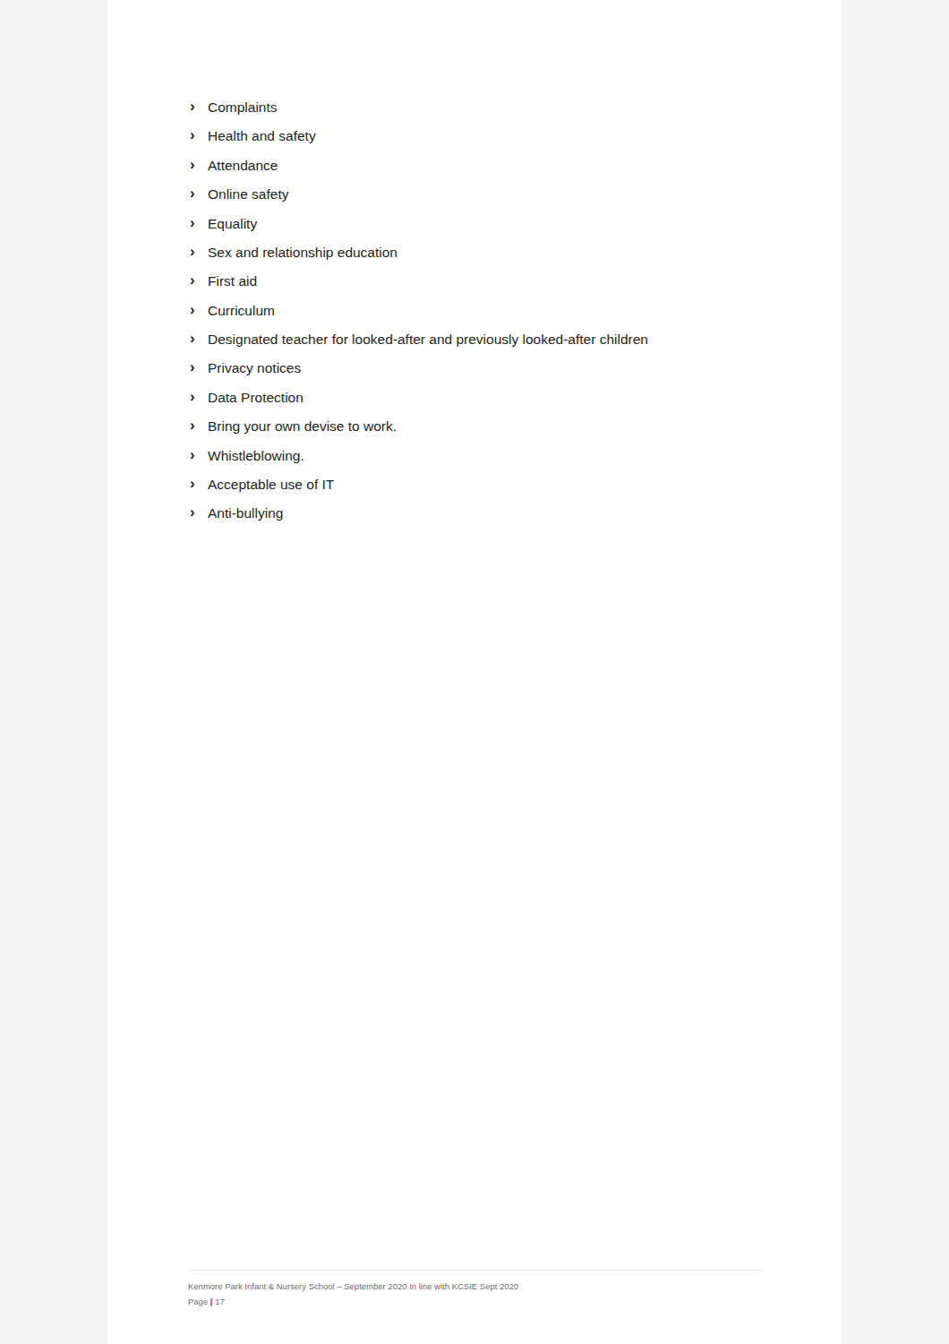Complaints
Health and safety
Attendance
Online safety
Equality
Sex and relationship education
First aid
Curriculum
Designated teacher for looked-after and previously looked-after children
Privacy notices
Data Protection
Bring your own devise to work.
Whistleblowing.
Acceptable use of IT
Anti-bullying
Kenmore Park Infant & Nursery School – September 2020 In line with KCSIE Sept 2020 Page | 17